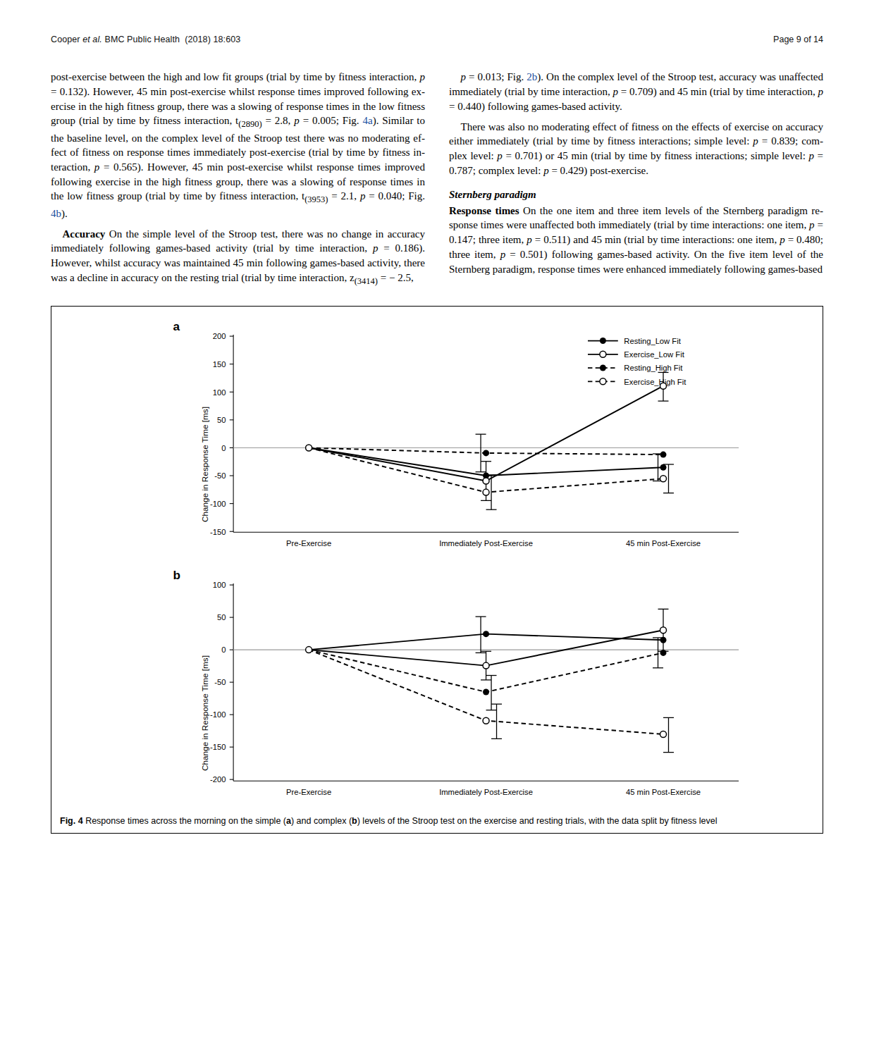Cooper et al. BMC Public Health (2018) 18:603
Page 9 of 14
post-exercise between the high and low fit groups (trial by time by fitness interaction, p = 0.132). However, 45 min post-exercise whilst response times improved following exercise in the high fitness group, there was a slowing of response times in the low fitness group (trial by time by fitness interaction, t(2890) = 2.8, p = 0.005; Fig. 4a). Similar to the baseline level, on the complex level of the Stroop test there was no moderating effect of fitness on response times immediately post-exercise (trial by time by fitness interaction, p = 0.565). However, 45 min post-exercise whilst response times improved following exercise in the high fitness group, there was a slowing of response times in the low fitness group (trial by time by fitness interaction, t(3953) = 2.1, p = 0.040; Fig. 4b).
Accuracy On the simple level of the Stroop test, there was no change in accuracy immediately following games-based activity (trial by time interaction, p = 0.186). However, whilst accuracy was maintained 45 min following games-based activity, there was a decline in accuracy on the resting trial (trial by time interaction, z(3414) = − 2.5,
p = 0.013; Fig. 2b). On the complex level of the Stroop test, accuracy was unaffected immediately (trial by time interaction, p = 0.709) and 45 min (trial by time interaction, p = 0.440) following games-based activity.
There was also no moderating effect of fitness on the effects of exercise on accuracy either immediately (trial by time by fitness interactions; simple level: p = 0.839; complex level: p = 0.701) or 45 min (trial by time by fitness interactions; simple level: p = 0.787; complex level: p = 0.429) post-exercise.
Sternberg paradigm
Response times On the one item and three item levels of the Sternberg paradigm response times were unaffected both immediately (trial by time interactions: one item, p = 0.147; three item, p = 0.511) and 45 min (trial by time interactions: one item, p = 0.480; three item, p = 0.501) following games-based activity. On the five item level of the Sternberg paradigm, response times were enhanced immediately following games-based
a 200 150 100 50 0 -50 -100 -150 Change in Response Time [ms] Pre-Exercise Immediately Post-Exercise 45 min Post-Exercise Resting_Low Fit Exercise_Low Fit Resting_High Fit Exercise_High Fit b 100 50 0 -50 -100 -150 -200 Change in Response Time [ms] Pre-Exercise Immediately Post-Exercise 45 min Post-Exercise
Fig. 4 Response times across the morning on the simple (a) and complex (b) levels of the Stroop test on the exercise and resting trials, with the data split by fitness level